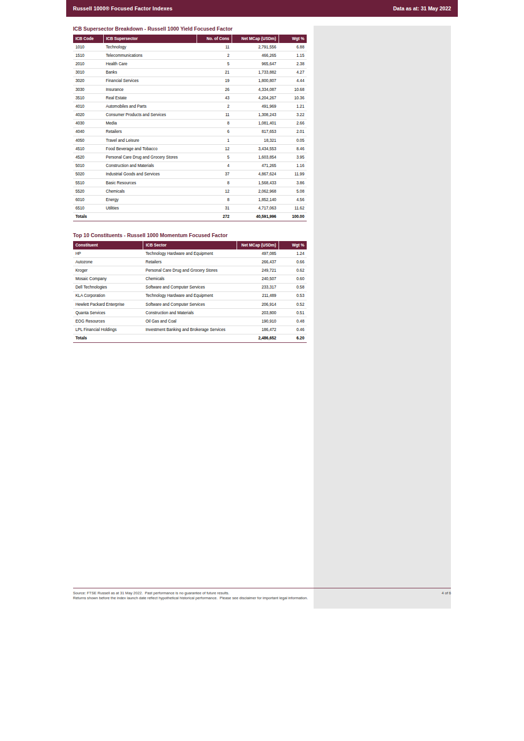Russell 1000® Focused Factor Indexes
Data as at: 31 May 2022
ICB Supersector Breakdown - Russell 1000 Yield Focused Factor
| ICB Code | ICB Supersector | No. of Cons | Net MCap (USDm) | Wgt % |
| --- | --- | --- | --- | --- |
| 1010 | Technology | 11 | 2,791,556 | 6.88 |
| 1510 | Telecommunications | 2 | 466,265 | 1.15 |
| 2010 | Health Care | 5 | 965,647 | 2.38 |
| 3010 | Banks | 21 | 1,733,882 | 4.27 |
| 3020 | Financial Services | 19 | 1,800,807 | 4.44 |
| 3030 | Insurance | 26 | 4,334,087 | 10.68 |
| 3510 | Real Estate | 43 | 4,204,267 | 10.36 |
| 4010 | Automobiles and Parts | 2 | 491,969 | 1.21 |
| 4020 | Consumer Products and Services | 11 | 1,308,243 | 3.22 |
| 4030 | Media | 8 | 1,081,401 | 2.66 |
| 4040 | Retailers | 6 | 817,653 | 2.01 |
| 4050 | Travel and Leisure | 1 | 18,321 | 0.05 |
| 4510 | Food Beverage and Tobacco | 12 | 3,434,553 | 8.46 |
| 4520 | Personal Care Drug and Grocery Stores | 5 | 1,603,854 | 3.95 |
| 5010 | Construction and Materials | 4 | 471,265 | 1.16 |
| 5020 | Industrial Goods and Services | 37 | 4,867,624 | 11.99 |
| 5510 | Basic Resources | 8 | 1,568,433 | 3.86 |
| 5520 | Chemicals | 12 | 2,062,968 | 5.08 |
| 6010 | Energy | 8 | 1,852,140 | 4.56 |
| 6510 | Utilities | 31 | 4,717,063 | 11.62 |
| Totals | | 272 | 40,591,996 | 100.00 |
Top 10 Constituents - Russell 1000 Momentum Focused Factor
| Constituent | ICB Sector | Net MCap (USDm) | Wgt % |
| --- | --- | --- | --- |
| HP | Technology Hardware and Equipment | 497,085 | 1.24 |
| Autozone | Retailers | 266,437 | 0.66 |
| Kroger | Personal Care Drug and Grocery Stores | 249,721 | 0.62 |
| Mosaic Company | Chemicals | 240,507 | 0.60 |
| Dell Technologies | Software and Computer Services | 233,317 | 0.58 |
| KLA Corporation | Technology Hardware and Equipment | 211,489 | 0.53 |
| Hewlett Packard Enterprise | Software and Computer Services | 206,914 | 0.52 |
| Quanta Services | Construction and Materials | 203,800 | 0.51 |
| EOG Resources | Oil Gas and Coal | 190,910 | 0.48 |
| LPL Financial Holdings | Investment Banking and Brokerage Services | 186,472 | 0.46 |
| Totals | | 2,486,652 | 6.20 |
Source: FTSE Russell as at 31 May 2022. Past performance is no guarantee of future results.
Returns shown before the index launch date reflect hypothetical historical performance. Please see disclaimer for important legal information.
4 of 6